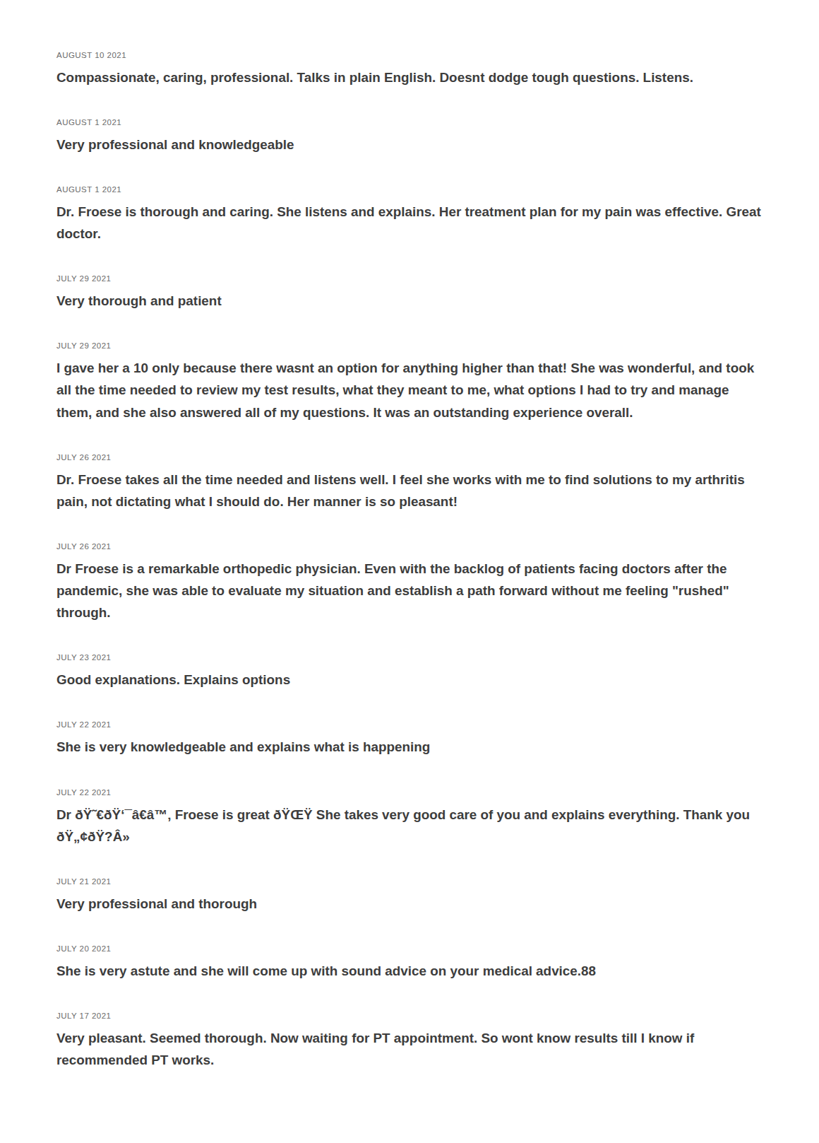August 10 2021
Compassionate, caring, professional. Talks in plain English. Doesnt dodge tough questions. Listens.
August 1 2021
Very professional and knowledgeable
August 1 2021
Dr. Froese is thorough and caring. She listens and explains. Her treatment plan for my pain was effective. Great doctor.
July 29 2021
Very thorough and patient
July 29 2021
I gave her a 10 only because there wasnt an option for anything higher than that! She was wonderful, and took all the time needed to review my test results, what they meant to me, what options I had to try and manage them, and she also answered all of my questions. It was an outstanding experience overall.
July 26 2021
Dr. Froese takes all the time needed and listens well. I feel she works with me to find solutions to my arthritis pain, not dictating what I should do. Her manner is so pleasant!
July 26 2021
Dr Froese is a remarkable orthopedic physician. Even with the backlog of patients facing doctors after the pandemic, she was able to evaluate my situation and establish a path forward without me feeling "rushed" through.
July 23 2021
Good explanations. Explains options
July 22 2021
She is very knowledgeable and explains what is happening
July 22 2021
Dr ðŸ˜€ðŸ‘¯â€â™‚ Froese is great ðŸŒŸ She takes very good care of you and explains everything. Thank you ðŸ„¢ðŸ?Â»
July 21 2021
Very professional and thorough
July 20 2021
She is very astute and she will come up with sound advice on your medical advice.88
July 17 2021
Very pleasant. Seemed thorough. Now waiting for PT appointment. So wont know results till I know if recommended PT works.